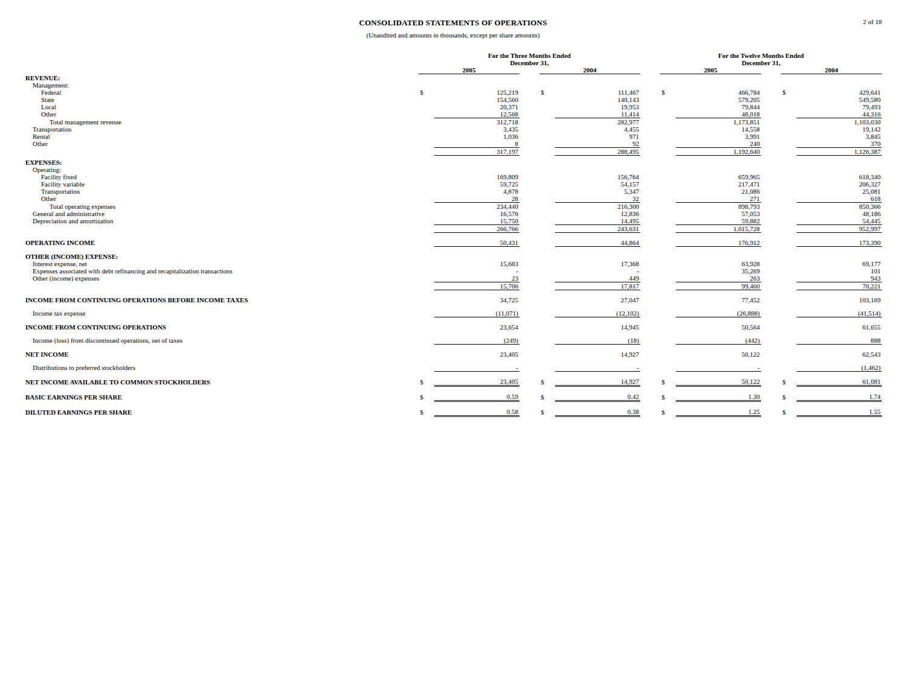2 of 18
CONSOLIDATED STATEMENTS OF OPERATIONS
(Unaudited and amounts in thousands, except per share amounts)
| | For the Three Months Ended | For the Twelve Months Ended |
| --- | --- | --- |
| | December 31, | December 31, |
| | 2005 | | 2004 | | 2005 | | 2004 |
| REVENUE: | |
| Management: | |
| Federal | $ | 125,219 | | $ | 111,467 | | $ | 466,784 | | $ | 429,641 |
| State | | 154,560 | | | 140,143 | | | 579,205 | | | 549,580 |
| Local | | 20,371 | | | 19,953 | | | 79,844 | | | 79,493 |
| Other | | 12,568 | | | 11,414 | | | 48,018 | | | 44,316 |
| Total management revenue | | 312,718 | | | 282,977 | | | 1,173,851 | | | 1,103,030 |
| Transportation | | 3,435 | | | 4,455 | | | 14,558 | | | 19,142 |
| Rental | | 1,036 | | | 971 | | | 3,991 | | | 3,845 |
| Other | | 8 | | | 92 | | | 240 | | | 370 |
| | | 317,197 | | | 288,495 | | | 1,192,640 | | | 1,126,387 |
| EXPENSES: | |
| Operating: | |
| Facility fixed | | 169,809 | | | 156,764 | | | 659,965 | | | 618,340 |
| Facility variable | | 59,725 | | | 54,157 | | | 217,471 | | | 206,327 |
| Transportation | | 4,878 | | | 5,347 | | | 21,086 | | | 25,081 |
| Other | | 28 | | | 32 | | | 271 | | | 618 |
| Total operating expenses | | 234,440 | | | 216,300 | | | 898,793 | | | 850,366 |
| General and administrative | | 16,576 | | | 12,836 | | | 57,053 | | | 48,186 |
| Depreciation and amortization | | 15,750 | | | 14,495 | | | 59,882 | | | 54,445 |
| | | 266,766 | | | 243,631 | | | 1,015,728 | | | 952,997 |
| OPERATING INCOME | | 50,431 | | | 44,864 | | | 176,912 | | | 173,390 |
| OTHER (INCOME) EXPENSE: | |
| Interest expense, net | | 15,683 | | | 17,368 | | | 63,928 | | | 69,177 |
| Expenses associated with debt refinancing and recapitalization transactions | | - | | | - | | | 35,269 | | | 101 |
| Other (income) expenses | | 23 | | | 449 | | | 263 | | | 943 |
| | | 15,706 | | | 17,817 | | | 99,460 | | | 70,221 |
| INCOME FROM CONTINUING OPERATIONS BEFORE INCOME TAXES | | 34,725 | | | 27,047 | | | 77,452 | | | 103,169 |
| Income tax expense | | (11,071) | | | (12,102) | | | (26,888) | | | (41,514) |
| INCOME FROM CONTINUING OPERATIONS | | 23,654 | | | 14,945 | | | 50,564 | | | 61,655 |
| Income (loss) from discontinued operations, net of taxes | | (249) | | | (18) | | | (442) | | | 888 |
| NET INCOME | | 23,405 | | | 14,927 | | | 50,122 | | | 62,543 |
| Distributions to preferred stockholders | | - | | | - | | | - | | | (1,462) |
| NET INCOME AVAILABLE TO COMMON STOCKHOLDERS | $ | 23,405 | | $ | 14,927 | | $ | 50,122 | | $ | 61,081 |
| BASIC EARNINGS PER SHARE | $ | 0.59 | | $ | 0.42 | | $ | 1.30 | | $ | 1.74 |
| DILUTED EARNINGS PER SHARE | $ | 0.58 | | $ | 0.38 | | $ | 1.25 | | $ | 1.55 |